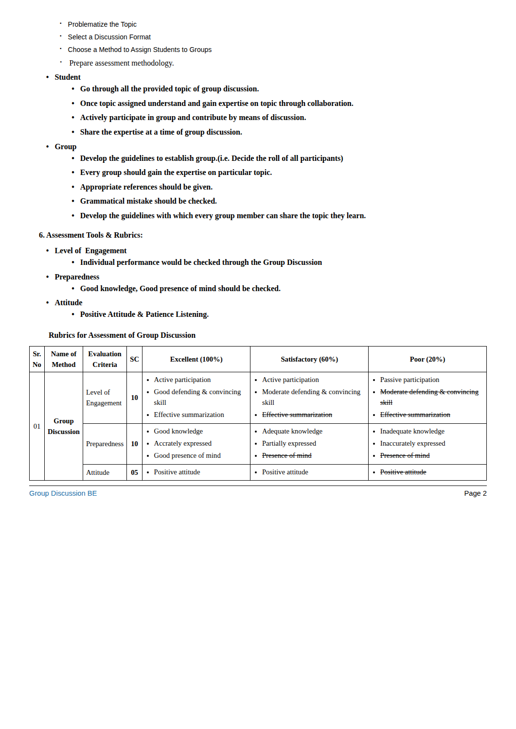Problematize the Topic
Select a Discussion Format
Choose a Method to Assign Students to Groups
Prepare assessment methodology.
Student
Go through all the provided topic of group discussion.
Once topic assigned understand and gain expertise on topic through collaboration.
Actively participate in group and contribute by means of discussion.
Share the expertise at a time of group discussion.
Group
Develop the guidelines to establish group.(i.e. Decide the roll of all participants)
Every group should gain the expertise on particular topic.
Appropriate references should be given.
Grammatical mistake should be checked.
Develop the guidelines with which every group member can share the topic they learn.
6. Assessment Tools & Rubrics:
Level of Engagement
Individual performance would be checked through the Group Discussion
Preparedness
Good knowledge, Good presence of mind should be checked.
Attitude
Positive Attitude & Patience Listening.
Rubrics for Assessment of Group Discussion
| Sr. No | Name of Method | Evaluation Criteria | SC | Excellent (100%) | Satisfactory (60%) | Poor (20%) |
| --- | --- | --- | --- | --- | --- | --- |
| 01 | Group Discussion | Level of Engagement | 10 | Active participation Good defending & convincing skill Effective summarization | Active participation Moderate defending & convincing skill Effective summarization | Passive participation Moderate defending & convincing skill Effective summarization |
| Preparedness | 10 | Good knowledge Accrately expressed Good presence of mind | Adequate knowledge Partially expressed Presence of mind | Inadequate knowledge Inaccurately expressed Presence of mind |
| Attitude | 05 | Positive attitude | Positive attitude | Positive attitude |
Group Discussion BE Page 2